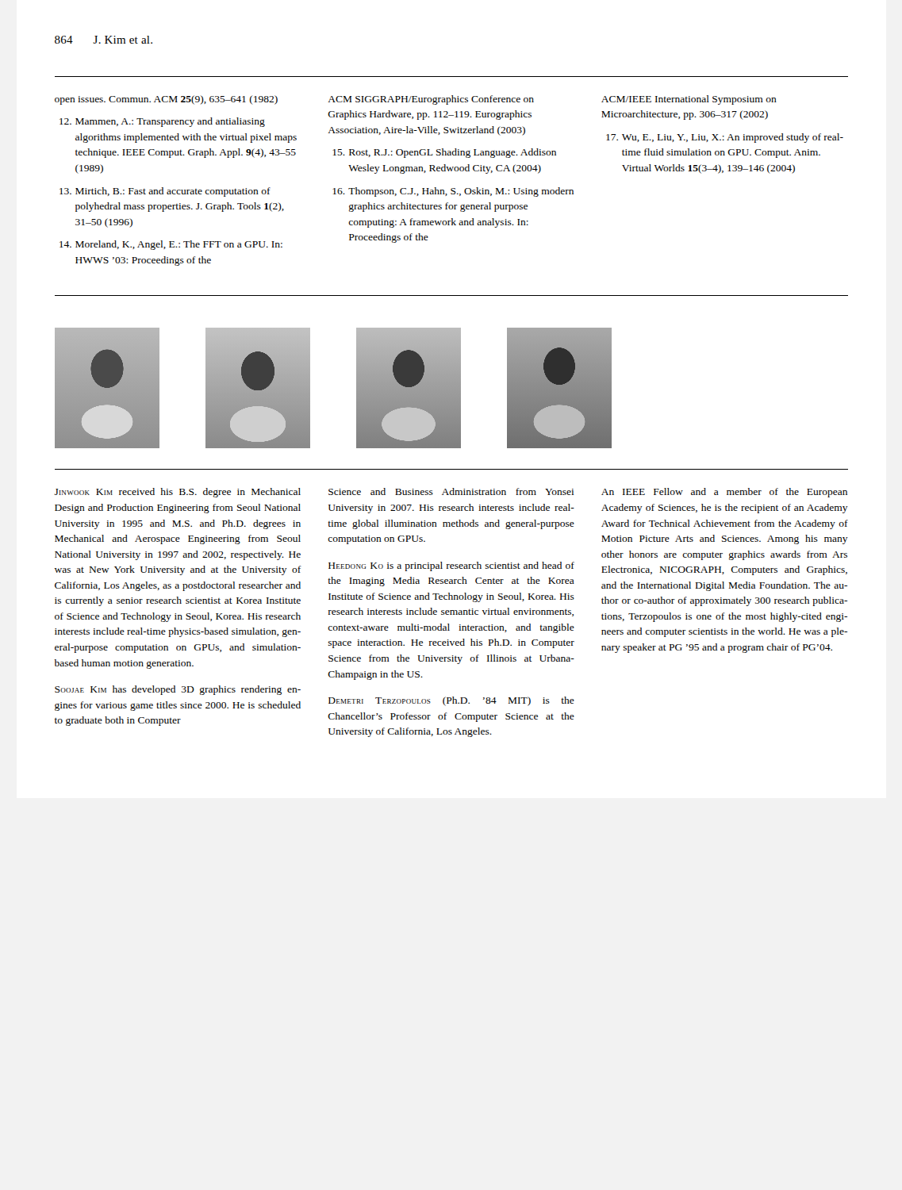864 J. Kim et al.
open issues. Commun. ACM 25(9), 635–641 (1982)
12. Mammen, A.: Transparency and antialiasing algorithms implemented with the virtual pixel maps technique. IEEE Comput. Graph. Appl. 9(4), 43–55 (1989)
13. Mirtich, B.: Fast and accurate computation of polyhedral mass properties. J. Graph. Tools 1(2), 31–50 (1996)
14. Moreland, K., Angel, E.: The FFT on a GPU. In: HWWS ’03: Proceedings of the
ACM SIGGRAPH/Eurographics Conference on Graphics Hardware, pp. 112–119. Eurographics Association, Aire-la-Ville, Switzerland (2003)
15. Rost, R.J.: OpenGL Shading Language. Addison Wesley Longman, Redwood City, CA (2004)
16. Thompson, C.J., Hahn, S., Oskin, M.: Using modern graphics architectures for general purpose computing: A framework and analysis. In: Proceedings of the
ACM/IEEE International Symposium on Microarchitecture, pp. 306–317 (2002)
17. Wu, E., Liu, Y., Liu, X.: An improved study of real-time fluid simulation on GPU. Comput. Anim. Virtual Worlds 15(3–4), 139–146 (2004)
Jinwook Kim received his B.S. degree in Mechanical Design and Production Engineering from Seoul National University in 1995 and M.S. and Ph.D. degrees in Mechanical and Aerospace Engineering from Seoul National University in 1997 and 2002, respectively. He was at New York University and at the University of California, Los Angeles, as a postdoctoral researcher and is currently a senior research scientist at Korea Institute of Science and Technology in Seoul, Korea. His research interests include real-time physics-based simulation, general-purpose computation on GPUs, and simulation-based human motion generation.
Soojae Kim has developed 3D graphics rendering engines for various game titles since 2000. He is scheduled to graduate both in Computer
Science and Business Administration from Yonsei University in 2007. His research interests include real-time global illumination methods and general-purpose computation on GPUs.
Heedong Ko is a principal research scientist and head of the Imaging Media Research Center at the Korea Institute of Science and Technology in Seoul, Korea. His research interests include semantic virtual environments, context-aware multi-modal interaction, and tangible space interaction. He received his Ph.D. in Computer Science from the University of Illinois at Urbana-Champaign in the US.
Demetri Terzopoulos (Ph.D. ’84 MIT) is the Chancellor’s Professor of Computer Science at the University of California, Los Angeles.
An IEEE Fellow and a member of the European Academy of Sciences, he is the recipient of an Academy Award for Technical Achievement from the Academy of Motion Picture Arts and Sciences. Among his many other honors are computer graphics awards from Ars Electronica, NICOGRAPH, Computers and Graphics, and the International Digital Media Foundation. The author or co-author of approximately 300 research publications, Terzopoulos is one of the most highly-cited engineers and computer scientists in the world. He was a plenary speaker at PG ’95 and a program chair of PG’04.